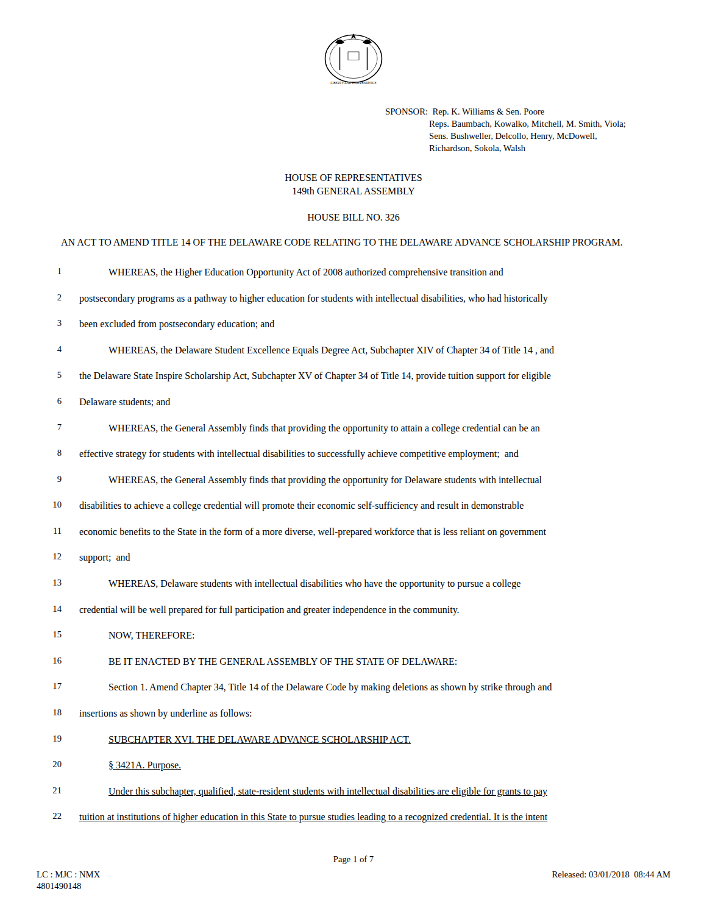SPONSOR: Rep. K. Williams & Sen. Poore
Reps. Baumbach, Kowalko, Mitchell, M. Smith, Viola;
Sens. Bushweller, Delcollo, Henry, McDowell,
Richardson, Sokola, Walsh
HOUSE OF REPRESENTATIVES
149th GENERAL ASSEMBLY
HOUSE BILL NO. 326
AN ACT TO AMEND TITLE 14 OF THE DELAWARE CODE RELATING TO THE DELAWARE ADVANCE SCHOLARSHIP PROGRAM.
| 1 | WHEREAS, the Higher Education Opportunity Act of 2008 authorized comprehensive transition and |
| 2 | postsecondary programs as a pathway to higher education for students with intellectual disabilities, who had historically |
| 3 | been excluded from postsecondary education; and |
| 4 | WHEREAS, the Delaware Student Excellence Equals Degree Act, Subchapter XIV of Chapter 34 of Title 14 , and |
| 5 | the Delaware State Inspire Scholarship Act, Subchapter XV of Chapter 34 of Title 14, provide tuition support for eligible |
| 6 | Delaware students; and |
| 7 | WHEREAS, the General Assembly finds that providing the opportunity to attain a college credential can be an |
| 8 | effective strategy for students with intellectual disabilities to successfully achieve competitive employment; and |
| 9 | WHEREAS, the General Assembly finds that providing the opportunity for Delaware students with intellectual |
| 10 | disabilities to achieve a college credential will promote their economic self-sufficiency and result in demonstrable |
| 11 | economic benefits to the State in the form of a more diverse, well-prepared workforce that is less reliant on government |
| 12 | support; and |
| 13 | WHEREAS, Delaware students with intellectual disabilities who have the opportunity to pursue a college |
| 14 | credential will be well prepared for full participation and greater independence in the community. |
| 15 | NOW, THEREFORE: |
| 16 | BE IT ENACTED BY THE GENERAL ASSEMBLY OF THE STATE OF DELAWARE: |
| 17 | Section 1. Amend Chapter 34, Title 14 of the Delaware Code by making deletions as shown by strike through and |
| 18 | insertions as shown by underline as follows: |
| 19 | SUBCHAPTER XVI. THE DELAWARE ADVANCE SCHOLARSHIP ACT. |
| 20 | § 3421A. Purpose. |
| 21 | Under this subchapter, qualified, state-resident students with intellectual disabilities are eligible for grants to pay |
| 22 | tuition at institutions of higher education in this State to pursue studies leading to a recognized credential. It is the intent |
Page 1 of 7
LC : MJC : NMX
4801490148
Released: 03/01/2018 08:44 AM